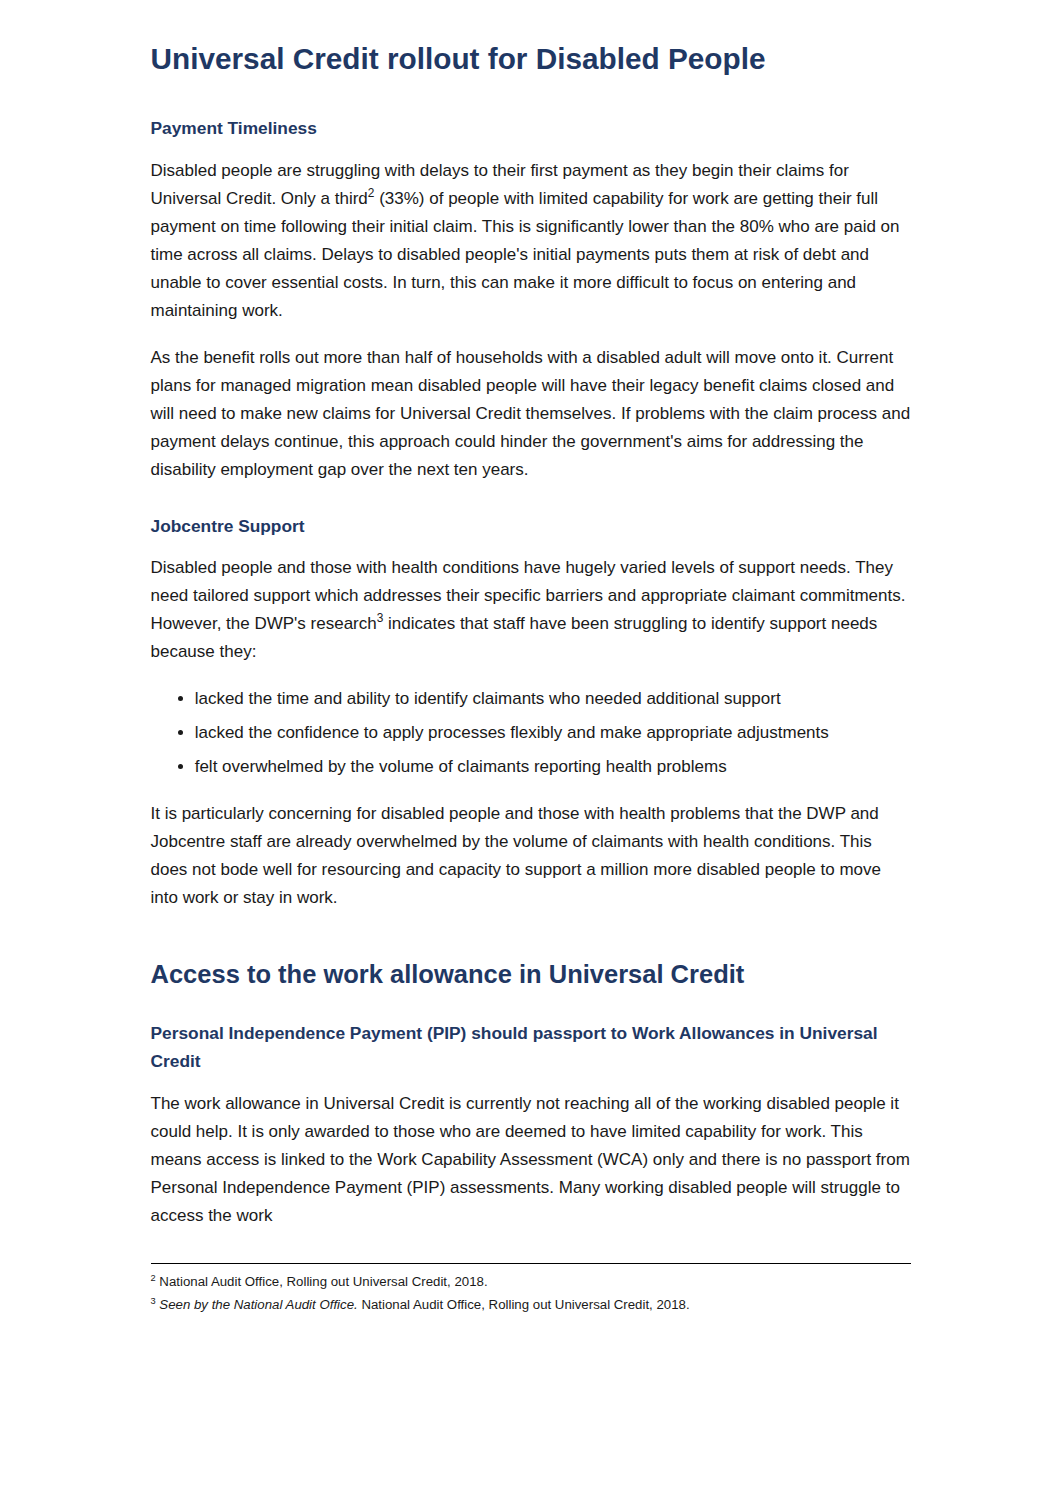Universal Credit rollout for Disabled People
Payment Timeliness
Disabled people are struggling with delays to their first payment as they begin their claims for Universal Credit. Only a third2 (33%) of people with limited capability for work are getting their full payment on time following their initial claim. This is significantly lower than the 80% who are paid on time across all claims. Delays to disabled people's initial payments puts them at risk of debt and unable to cover essential costs. In turn, this can make it more difficult to focus on entering and maintaining work.
As the benefit rolls out more than half of households with a disabled adult will move onto it. Current plans for managed migration mean disabled people will have their legacy benefit claims closed and will need to make new claims for Universal Credit themselves. If problems with the claim process and payment delays continue, this approach could hinder the government's aims for addressing the disability employment gap over the next ten years.
Jobcentre Support
Disabled people and those with health conditions have hugely varied levels of support needs. They need tailored support which addresses their specific barriers and appropriate claimant commitments. However, the DWP's research3 indicates that staff have been struggling to identify support needs because they:
lacked the time and ability to identify claimants who needed additional support
lacked the confidence to apply processes flexibly and make appropriate adjustments
felt overwhelmed by the volume of claimants reporting health problems
It is particularly concerning for disabled people and those with health problems that the DWP and Jobcentre staff are already overwhelmed by the volume of claimants with health conditions. This does not bode well for resourcing and capacity to support a million more disabled people to move into work or stay in work.
Access to the work allowance in Universal Credit
Personal Independence Payment (PIP) should passport to Work Allowances in Universal Credit
The work allowance in Universal Credit is currently not reaching all of the working disabled people it could help. It is only awarded to those who are deemed to have limited capability for work. This means access is linked to the Work Capability Assessment (WCA) only and there is no passport from Personal Independence Payment (PIP) assessments. Many working disabled people will struggle to access the work
2 National Audit Office, Rolling out Universal Credit, 2018.
3 Seen by the National Audit Office. National Audit Office, Rolling out Universal Credit, 2018.